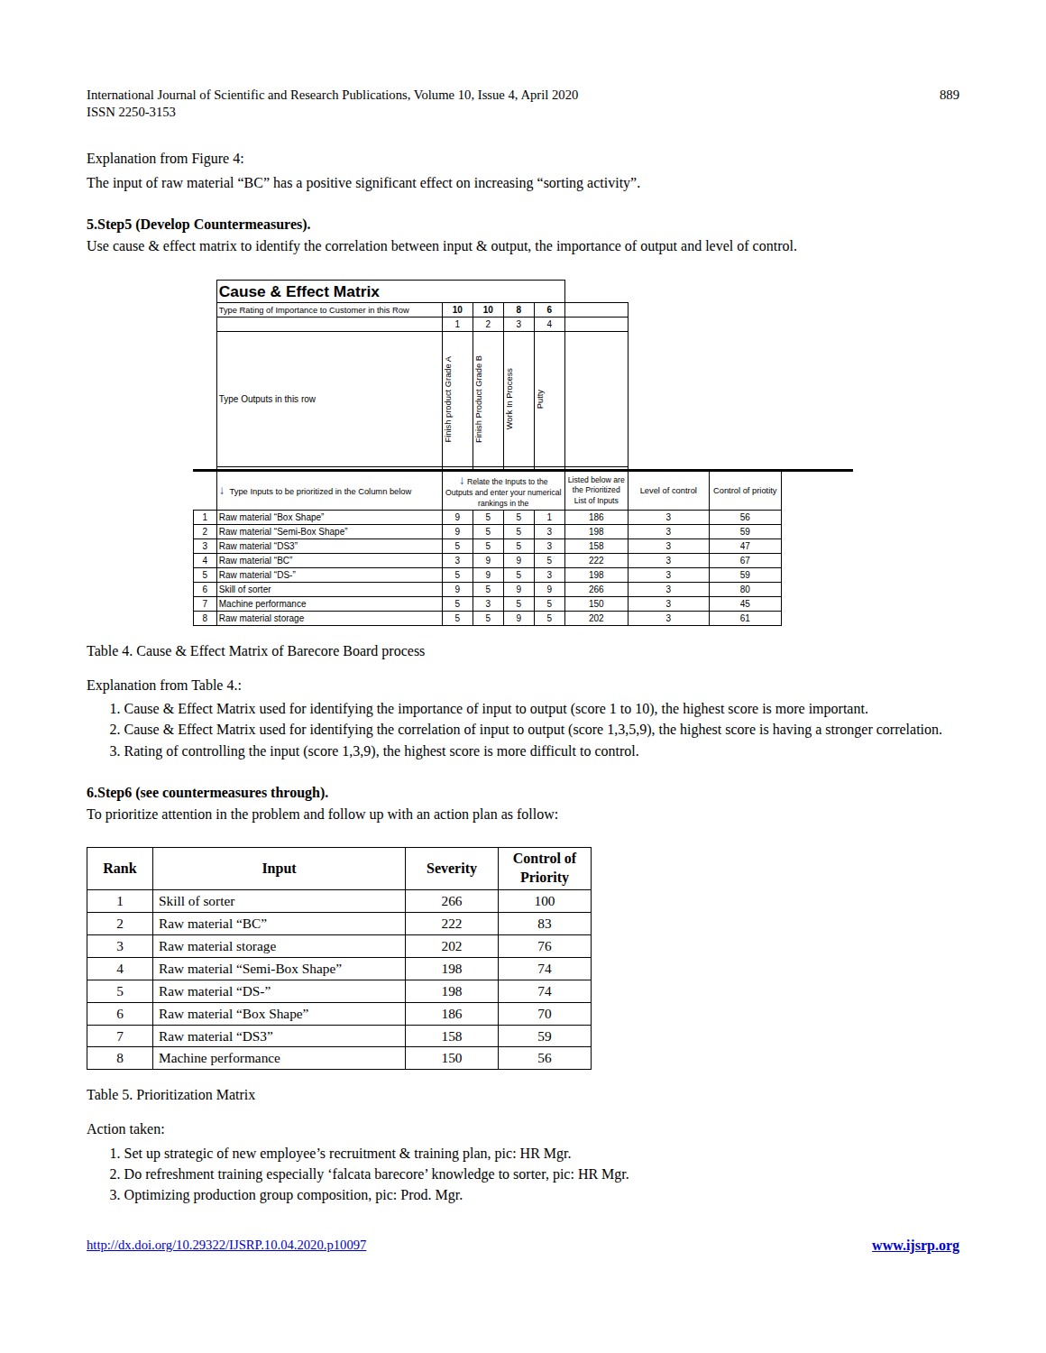International Journal of Scientific and Research Publications, Volume 10, Issue 4, April 2020
ISSN 2250-3153
889
Explanation from Figure 4:
The input of raw material “BC” has a positive significant effect on increasing “sorting activity”.
5.Step5 (Develop Countermeasures).
Use cause & effect matrix to identify the correlation between input & output, the importance of output and level of control.
| | Cause & Effect Matrix | | | | |
| | Type Rating of Importance to Customer in this Row | 10 | 10 | 8 | 6 | | | | |
| | | 1 | 2 | 3 | 4 | | | | |
| | Type Outputs in this row | Finish product Grade A | Finish Product Grade B | Work In Process | Putty | | | | |
| | ↓ Type Inputs to be prioritized in the Column below | ↓ Relate the Inputs to the Outputs and enter your numerical rankings in the | Listed below are the Prioritized List of Inputs | Level of control | Control of priotity | |
| 1 | Raw material “Box Shape” | 9 | 5 | 5 | 1 | 186 | 3 | 56 | |
| 2 | Raw material “Semi-Box Shape” | 9 | 5 | 5 | 3 | 198 | 3 | 59 | |
| 3 | Raw material “DS3” | 5 | 5 | 5 | 3 | 158 | 3 | 47 | |
| 4 | Raw material “BC” | 3 | 9 | 9 | 5 | 222 | 3 | 67 | |
| 5 | Raw material “DS-” | 5 | 9 | 5 | 3 | 198 | 3 | 59 | |
| 6 | Skill of sorter | 9 | 5 | 9 | 9 | 266 | 3 | 80 | |
| 7 | Machine performance | 5 | 3 | 5 | 5 | 150 | 3 | 45 | |
| 8 | Raw material storage | 5 | 5 | 9 | 5 | 202 | 3 | 61 | |
Table 4. Cause & Effect Matrix of Barecore Board process
Explanation from Table 4.:
Cause & Effect Matrix used for identifying the importance of input to output (score 1 to 10), the highest score is more important.
Cause & Effect Matrix used for identifying the correlation of input to output (score 1,3,5,9), the highest score is having a stronger correlation.
Rating of controlling the input (score 1,3,9), the highest score is more difficult to control.
6.Step6 (see countermeasures through).
To prioritize attention in the problem and follow up with an action plan as follow:
| Rank | Input | Severity | Control of Priority |
| --- | --- | --- | --- |
| 1 | Skill of sorter | 266 | 100 |
| 2 | Raw material “BC” | 222 | 83 |
| 3 | Raw material storage | 202 | 76 |
| 4 | Raw material “Semi-Box Shape” | 198 | 74 |
| 5 | Raw material “DS-” | 198 | 74 |
| 6 | Raw material “Box Shape” | 186 | 70 |
| 7 | Raw material “DS3” | 158 | 59 |
| 8 | Machine performance | 150 | 56 |
Table 5. Prioritization Matrix
Action taken:
Set up strategic of new employee’s recruitment & training plan, pic: HR Mgr.
Do refreshment training especially ‘falcata barecore’ knowledge to sorter, pic: HR Mgr.
Optimizing production group composition, pic: Prod. Mgr.
http://dx.doi.org/10.29322/IJSRP.10.04.2020.p10097
www.ijsrp.org